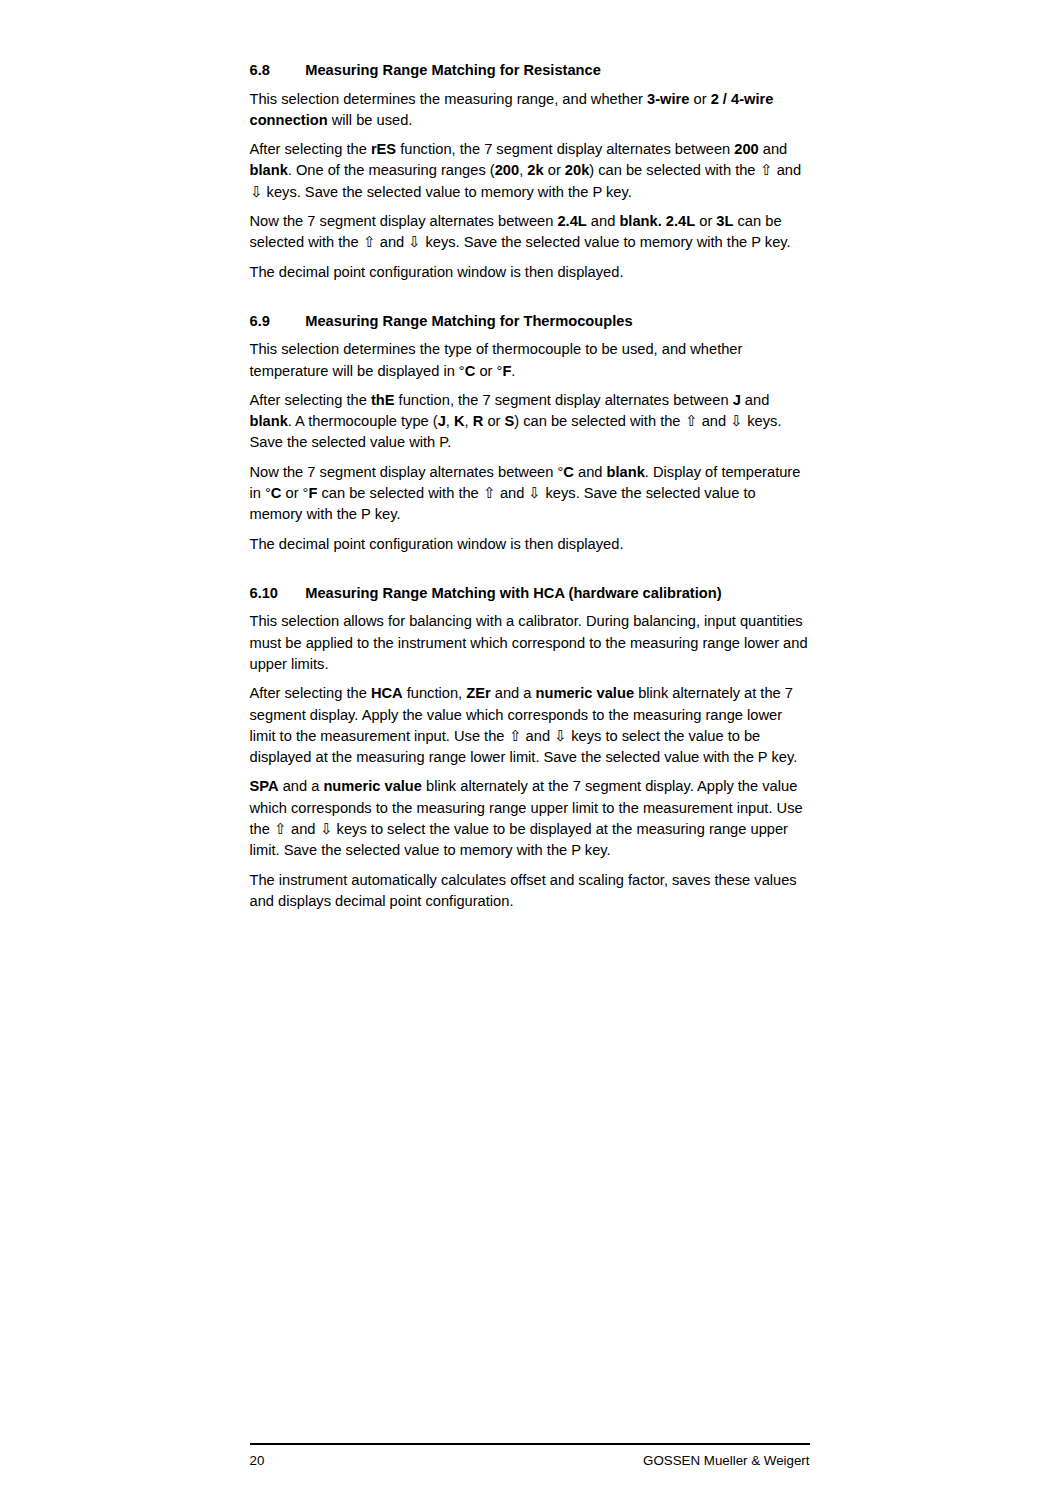6.8 Measuring Range Matching for Resistance
This selection determines the measuring range, and whether 3-wire or 2 / 4-wire connection will be used.
After selecting the rES function, the 7 segment display alternates between 200 and blank. One of the measuring ranges (200, 2k or 20k) can be selected with the ⇧ and ⇩ keys. Save the selected value to memory with the P key.
Now the 7 segment display alternates between 2.4L and blank. 2.4L or 3L can be selected with the ⇧ and ⇩ keys. Save the selected value to memory with the P key.
The decimal point configuration window is then displayed.
6.9 Measuring Range Matching for Thermocouples
This selection determines the type of thermocouple to be used, and whether temperature will be displayed in °C or °F.
After selecting the thE function, the 7 segment display alternates between J and blank. A thermocouple type (J, K, R or S) can be selected with the ⇧ and ⇩ keys. Save the selected value with P.
Now the 7 segment display alternates between °C and blank. Display of temperature in °C or °F can be selected with the ⇧ and ⇩ keys. Save the selected value to memory with the P key.
The decimal point configuration window is then displayed.
6.10 Measuring Range Matching with HCA (hardware calibration)
This selection allows for balancing with a calibrator. During balancing, input quantities must be applied to the instrument which correspond to the measuring range lower and upper limits.
After selecting the HCA function, ZEr and a numeric value blink alternately at the 7 segment display. Apply the value which corresponds to the measuring range lower limit to the measurement input. Use the ⇧ and ⇩ keys to select the value to be displayed at the measuring range lower limit. Save the selected value with the P key.
SPA and a numeric value blink alternately at the 7 segment display. Apply the value which corresponds to the measuring range upper limit to the measurement input. Use the ⇧ and ⇩ keys to select the value to be displayed at the measuring range upper limit. Save the selected value to memory with the P key.
The instrument automatically calculates offset and scaling factor, saves these values and displays decimal point configuration.
20
GOSSEN Mueller & Weigert